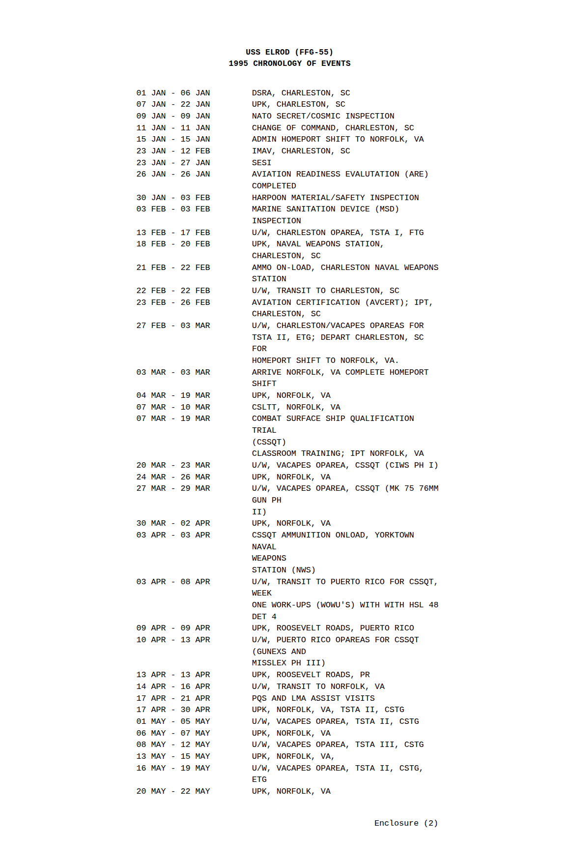USS ELROD (FFG-55)
1995 CHRONOLOGY OF EVENTS
| 01 JAN - 06 JAN | DSRA, CHARLESTON, SC |
| 07 JAN - 22 JAN | UPK, CHARLESTON, SC |
| 09 JAN - 09 JAN | NATO SECRET/COSMIC INSPECTION |
| 11 JAN - 11 JAN | CHANGE OF COMMAND, CHARLESTON, SC |
| 15 JAN - 15 JAN | ADMIN HOMEPORT SHIFT TO NORFOLK, VA |
| 23 JAN - 12 FEB | IMAV, CHARLESTON, SC |
| 23 JAN - 27 JAN | SESI |
| 26 JAN - 26 JAN | AVIATION READINESS EVALUTATION (ARE) COMPLETED |
| 30 JAN - 03 FEB | HARPOON MATERIAL/SAFETY INSPECTION |
| 03 FEB - 03 FEB | MARINE SANITATION DEVICE (MSD) INSPECTION |
| 13 FEB - 17 FEB | U/W, CHARLESTON OPAREA, TSTA I, FTG |
| 18 FEB - 20 FEB | UPK, NAVAL WEAPONS STATION, CHARLESTON, SC |
| 21 FEB - 22 FEB | AMMO ON-LOAD, CHARLESTON NAVAL WEAPONS STATION |
| 22 FEB - 22 FEB | U/W, TRANSIT TO CHARLESTON, SC |
| 23 FEB - 26 FEB | AVIATION CERTIFICATION (AVCERT); IPT, CHARLESTON, SC |
| 27 FEB - 03 MAR | U/W, CHARLESTON/VACAPES OPAREAS FOR TSTA II, ETG; DEPART CHARLESTON, SC FOR HOMEPORT SHIFT TO NORFOLK, VA. |
| 03 MAR - 03 MAR | ARRIVE NORFOLK, VA COMPLETE HOMEPORT SHIFT |
| 04 MAR - 19 MAR | UPK, NORFOLK, VA |
| 07 MAR - 10 MAR | CSLTT, NORFOLK, VA |
| 07 MAR - 19 MAR | COMBAT SURFACE SHIP QUALIFICATION TRIAL (CSSQT) CLASSROOM TRAINING; IPT NORFOLK, VA |
| 20 MAR - 23 MAR | U/W, VACAPES OPAREA, CSSQT (CIWS PH I) |
| 24 MAR - 26 MAR | UPK, NORFOLK, VA |
| 27 MAR - 29 MAR | U/W, VACAPES OPAREA, CSSQT (MK 75 76MM GUN PH II) |
| 30 MAR - 02 APR | UPK, NORFOLK, VA |
| 03 APR - 03 APR | CSSQT AMMUNITION ONLOAD, YORKTOWN NAVAL WEAPONS STATION (NWS) |
| 03 APR - 08 APR | U/W, TRANSIT TO PUERTO RICO FOR CSSQT, WEEK ONE WORK-UPS (WOWU'S) WITH WITH HSL 48 DET 4 |
| 09 APR - 09 APR | UPK, ROOSEVELT ROADS, PUERTO RICO |
| 10 APR - 13 APR | U/W, PUERTO RICO OPAREAS FOR CSSQT (GUNEXS AND MISSLEX PH III) |
| 13 APR - 13 APR | UPK, ROOSEVELT ROADS, PR |
| 14 APR - 16 APR | U/W, TRANSIT TO NORFOLK, VA |
| 17 APR - 21 APR | PQS AND LMA ASSIST VISITS |
| 17 APR - 30 APR | UPK, NORFOLK, VA, TSTA II, CSTG |
| 01 MAY - 05 MAY | U/W, VACAPES OPAREA, TSTA II, CSTG |
| 06 MAY - 07 MAY | UPK, NORFOLK, VA |
| 08 MAY - 12 MAY | U/W, VACAPES OPAREA, TSTA III, CSTG |
| 13 MAY - 15 MAY | UPK, NORFOLK, VA, |
| 16 MAY - 19 MAY | U/W, VACAPES OPAREA, TSTA II, CSTG, ETG |
| 20 MAY - 22 MAY | UPK, NORFOLK, VA |
Enclosure (2)